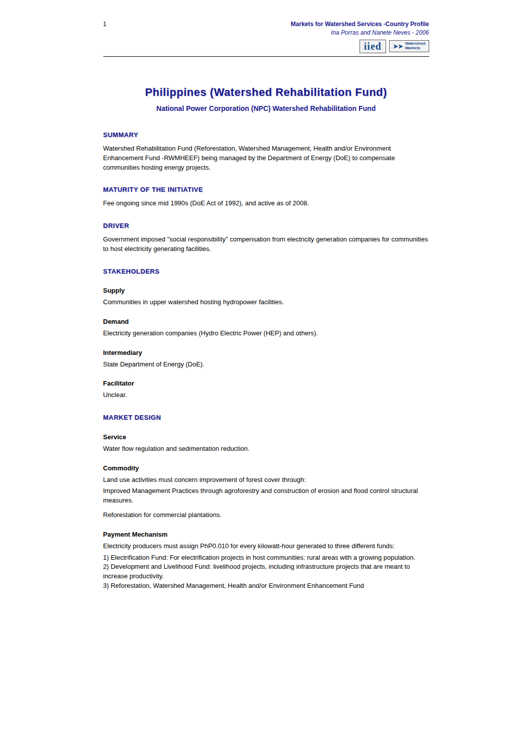1
Markets for Watershed Services -Country Profile
Ina Porras and Nanete Neves - 2006
iied
➤➤ Watershed
Markets
Philippines (Watershed Rehabilitation Fund)
National Power Corporation (NPC) Watershed Rehabilitation Fund
SUMMARY
Watershed Rehabilitation Fund (Reforestation, Watershed Management, Health and/or Environment Enhancement Fund -RWMHEEF) being managed by the Department of Energy (DoE) to compensate communities hosting energy projects.
MATURITY OF THE INITIATIVE
Fee ongoing since mid 1990s (DoE Act of 1992), and active as of 2008.
DRIVER
Government imposed "social responsibility" compensation from electricity generation companies for communities to host electricity generating facilities.
STAKEHOLDERS
Supply
Communities in upper watershed hosting hydropower facilities.
Demand
Electricity generation companies (Hydro Electric Power (HEP) and others).
Intermediary
State Department of Energy (DoE).
Facilitator
Unclear.
MARKET DESIGN
Service
Water flow regulation and sedimentation reduction.
Commodity
Land use activities must concern improvement of forest cover through:
Improved Management Practices through agroforestry and construction of erosion and flood control structural measures.
Reforestation for commercial plantations.
Payment Mechanism
Electricity producers must assign PhP0.010 for every kilowatt-hour generated to three different funds:
1) Electrification Fund: For electrification projects in host communities: rural areas with a growing population.
2) Development and Livelihood Fund: livelihood projects, including infrastructure projects that are meant to increase productivity.
3) Reforestation, Watershed Management, Health and/or Environment Enhancement Fund